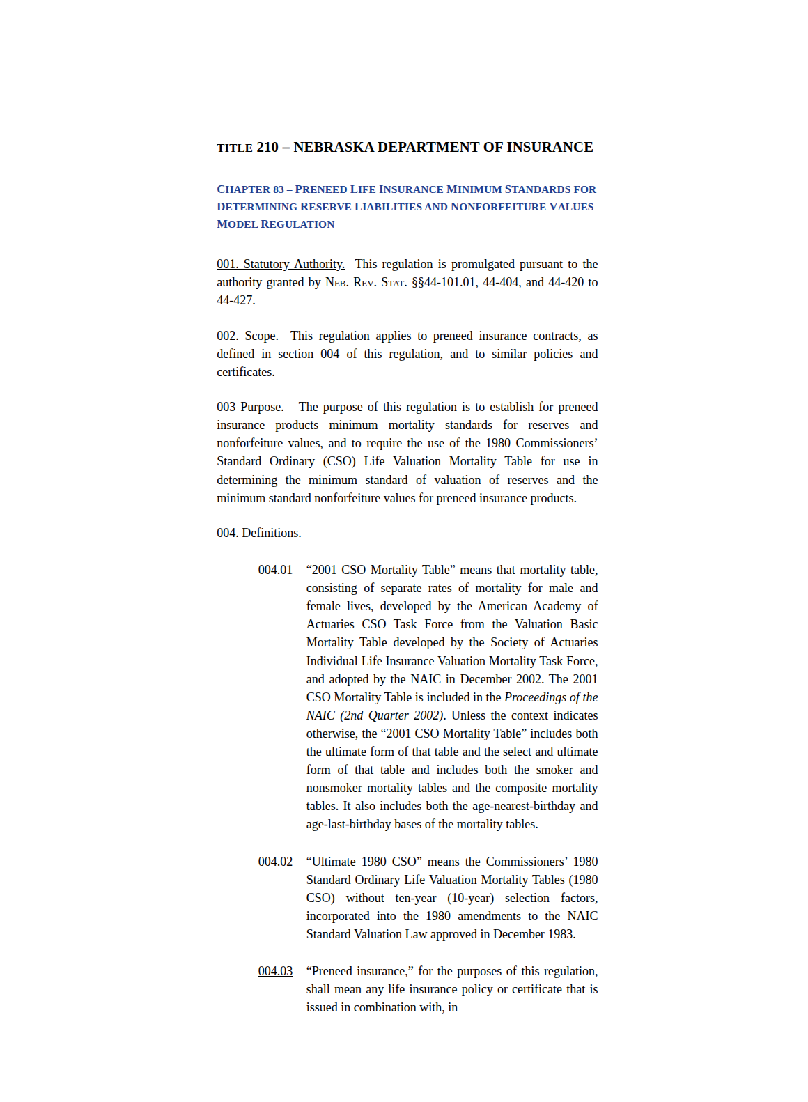TITLE 210 – NEBRASKA DEPARTMENT OF INSURANCE
CHAPTER 83 – PRENEED LIFE INSURANCE MINIMUM STANDARDS FOR DETERMINING RESERVE LIABILITIES AND NONFORFEITURE VALUES MODEL REGULATION
001. Statutory Authority. This regulation is promulgated pursuant to the authority granted by Neb. Rev. Stat. §§44-101.01, 44-404, and 44-420 to 44-427.
002. Scope. This regulation applies to preneed insurance contracts, as defined in section 004 of this regulation, and to similar policies and certificates.
003 Purpose. The purpose of this regulation is to establish for preneed insurance products minimum mortality standards for reserves and nonforfeiture values, and to require the use of the 1980 Commissioners’ Standard Ordinary (CSO) Life Valuation Mortality Table for use in determining the minimum standard of valuation of reserves and the minimum standard nonforfeiture values for preneed insurance products.
004. Definitions.
004.01
“2001 CSO Mortality Table” means that mortality table, consisting of separate rates of mortality for male and female lives, developed by the American Academy of Actuaries CSO Task Force from the Valuation Basic Mortality Table developed by the Society of Actuaries Individual Life Insurance Valuation Mortality Task Force, and adopted by the NAIC in December 2002. The 2001 CSO Mortality Table is included in the Proceedings of the NAIC (2nd Quarter 2002). Unless the context indicates otherwise, the “2001 CSO Mortality Table” includes both the ultimate form of that table and the select and ultimate form of that table and includes both the smoker and nonsmoker mortality tables and the composite mortality tables. It also includes both the age-nearest-birthday and age-last-birthday bases of the mortality tables.
004.02
“Ultimate 1980 CSO” means the Commissioners’ 1980 Standard Ordinary Life Valuation Mortality Tables (1980 CSO) without ten-year (10-year) selection factors, incorporated into the 1980 amendments to the NAIC Standard Valuation Law approved in December 1983.
004.03
“Preneed insurance,” for the purposes of this regulation, shall mean any life insurance policy or certificate that is issued in combination with, in